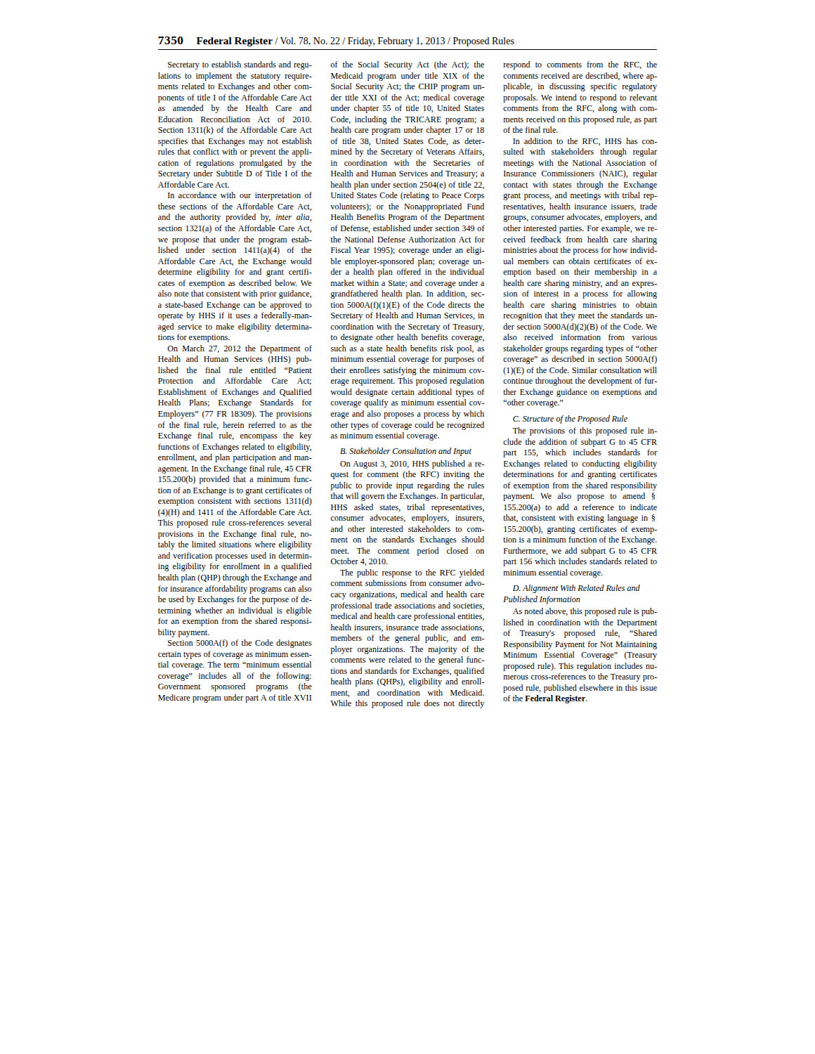7350 Federal Register / Vol. 78, No. 22 / Friday, February 1, 2013 / Proposed Rules
Secretary to establish standards and regulations to implement the statutory requirements related to Exchanges and other components of title I of the Affordable Care Act as amended by the Health Care and Education Reconciliation Act of 2010. Section 1311(k) of the Affordable Care Act specifies that Exchanges may not establish rules that conflict with or prevent the application of regulations promulgated by the Secretary under Subtitle D of Title I of the Affordable Care Act.
In accordance with our interpretation of these sections of the Affordable Care Act, and the authority provided by, inter alia, section 1321(a) of the Affordable Care Act, we propose that under the program established under section 1411(a)(4) of the Affordable Care Act, the Exchange would determine eligibility for and grant certificates of exemption as described below. We also note that consistent with prior guidance, a state-based Exchange can be approved to operate by HHS if it uses a federally-managed service to make eligibility determinations for exemptions.
On March 27, 2012 the Department of Health and Human Services (HHS) published the final rule entitled “Patient Protection and Affordable Care Act; Establishment of Exchanges and Qualified Health Plans; Exchange Standards for Employers” (77 FR 18309). The provisions of the final rule, herein referred to as the Exchange final rule, encompass the key functions of Exchanges related to eligibility, enrollment, and plan participation and management. In the Exchange final rule, 45 CFR 155.200(b) provided that a minimum function of an Exchange is to grant certificates of exemption consistent with sections 1311(d)(4)(H) and 1411 of the Affordable Care Act. This proposed rule cross-references several provisions in the Exchange final rule, notably the limited situations where eligibility and verification processes used in determining eligibility for enrollment in a qualified health plan (QHP) through the Exchange and for insurance affordability programs can also be used by Exchanges for the purpose of determining whether an individual is eligible for an exemption from the shared responsibility payment.
Section 5000A(f) of the Code designates certain types of coverage as minimum essential coverage. The term “minimum essential coverage” includes all of the following: Government sponsored programs (the Medicare program under part A of title XVII of the Social Security Act (the Act); the Medicaid program under title XIX of the Social Security Act; the CHIP program under title XXI of the Act; medical coverage under chapter 55 of title 10, United States Code, including the TRICARE program; a health care program under chapter 17 or 18 of title 38, United States Code, as determined by the Secretary of Veterans Affairs, in coordination with the Secretaries of Health and Human Services and Treasury; a health plan under section 2504(e) of title 22, United States Code (relating to Peace Corps volunteers); or the Nonappropriated Fund Health Benefits Program of the Department of Defense, established under section 349 of the National Defense Authorization Act for Fiscal Year 1995); coverage under an eligible employer-sponsored plan; coverage under a health plan offered in the individual market within a State; and coverage under a grandfathered health plan. In addition, section 5000A(f)(1)(E) of the Code directs the Secretary of Health and Human Services, in coordination with the Secretary of Treasury, to designate other health benefits coverage, such as a state health benefits risk pool, as minimum essential coverage for purposes of their enrollees satisfying the minimum coverage requirement. This proposed regulation would designate certain additional types of coverage qualify as minimum essential coverage and also proposes a process by which other types of coverage could be recognized as minimum essential coverage.
B. Stakeholder Consultation and Input
On August 3, 2010, HHS published a request for comment (the RFC) inviting the public to provide input regarding the rules that will govern the Exchanges. In particular, HHS asked states, tribal representatives, consumer advocates, employers, insurers, and other interested stakeholders to comment on the standards Exchanges should meet. The comment period closed on October 4, 2010.
The public response to the RFC yielded comment submissions from consumer advocacy organizations, medical and health care professional trade associations and societies, medical and health care professional entities, health insurers, insurance trade associations, members of the general public, and employer organizations. The majority of the comments were related to the general functions and standards for Exchanges, qualified health plans (QHPs), eligibility and enrollment, and coordination with Medicaid. While this proposed rule does not directly respond to comments from the RFC, the comments received are described, where applicable, in discussing specific regulatory proposals. We intend to respond to relevant comments from the RFC, along with comments received on this proposed rule, as part of the final rule.
In addition to the RFC, HHS has consulted with stakeholders through regular meetings with the National Association of Insurance Commissioners (NAIC), regular contact with states through the Exchange grant process, and meetings with tribal representatives, health insurance issuers, trade groups, consumer advocates, employers, and other interested parties. For example, we received feedback from health care sharing ministries about the process for how individual members can obtain certificates of exemption based on their membership in a health care sharing ministry, and an expression of interest in a process for allowing health care sharing ministries to obtain recognition that they meet the standards under section 5000A(d)(2)(B) of the Code. We also received information from various stakeholder groups regarding types of “other coverage” as described in section 5000A(f)(1)(E) of the Code. Similar consultation will continue throughout the development of further Exchange guidance on exemptions and “other coverage.”
C. Structure of the Proposed Rule
The provisions of this proposed rule include the addition of subpart G to 45 CFR part 155, which includes standards for Exchanges related to conducting eligibility determinations for and granting certificates of exemption from the shared responsibility payment. We also propose to amend § 155.200(a) to add a reference to indicate that, consistent with existing language in § 155.200(b), granting certificates of exemption is a minimum function of the Exchange. Furthermore, we add subpart G to 45 CFR part 156 which includes standards related to minimum essential coverage.
D. Alignment With Related Rules and Published Information
As noted above, this proposed rule is published in coordination with the Department of Treasury's proposed rule, “Shared Responsibility Payment for Not Maintaining Minimum Essential Coverage” (Treasury proposed rule). This regulation includes numerous cross-references to the Treasury proposed rule, published elsewhere in this issue of the Federal Register.